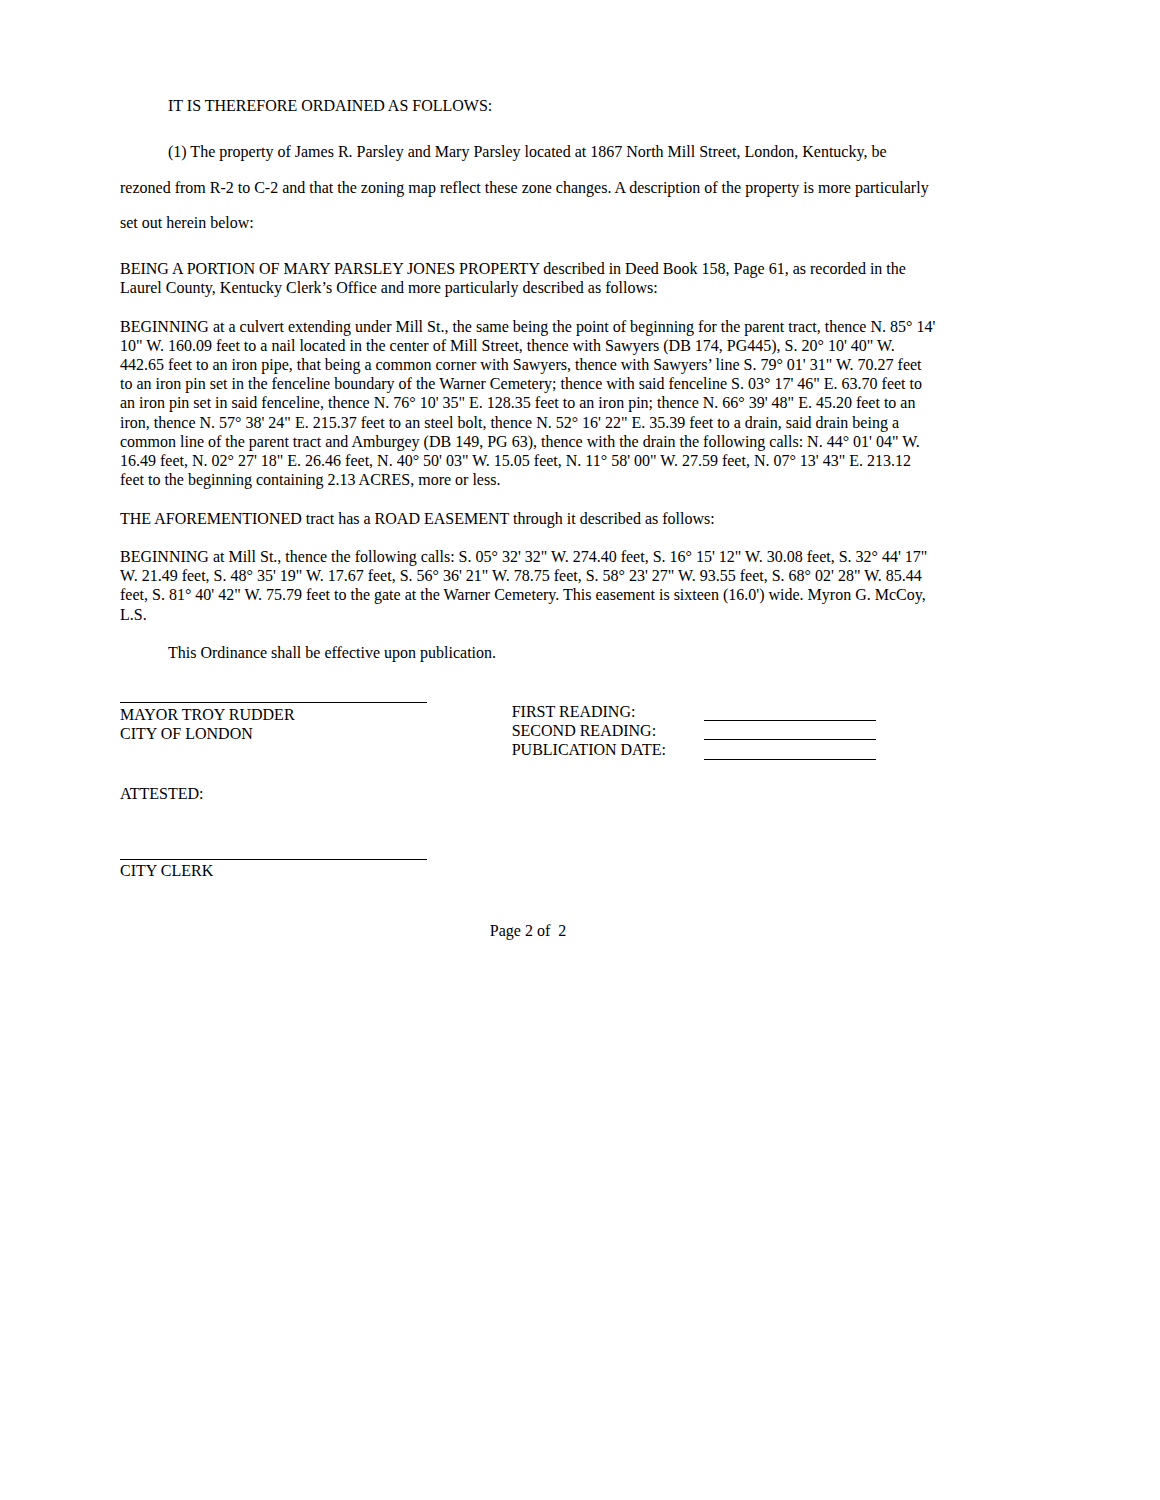IT IS THEREFORE ORDAINED AS FOLLOWS:
(1) The property of James R. Parsley and Mary Parsley located at 1867 North Mill Street, London, Kentucky, be rezoned from R-2 to C-2 and that the zoning map reflect these zone changes. A description of the property is more particularly set out herein below:
BEING A PORTION OF MARY PARSLEY JONES PROPERTY described in Deed Book 158, Page 61, as recorded in the Laurel County, Kentucky Clerk’s Office and more particularly described as follows:
BEGINNING at a culvert extending under Mill St., the same being the point of beginning for the parent tract, thence N. 85° 14' 10" W. 160.09 feet to a nail located in the center of Mill Street, thence with Sawyers (DB 174, PG445), S. 20° 10' 40" W. 442.65 feet to an iron pipe, that being a common corner with Sawyers, thence with Sawyers’ line S. 79° 01' 31" W. 70.27 feet to an iron pin set in the fenceline boundary of the Warner Cemetery; thence with said fenceline S. 03° 17' 46" E. 63.70 feet to an iron pin set in said fenceline, thence N. 76° 10' 35" E. 128.35 feet to an iron pin; thence N. 66° 39' 48" E. 45.20 feet to an iron, thence N. 57° 38' 24" E. 215.37 feet to an steel bolt, thence N. 52° 16' 22" E. 35.39 feet to a drain, said drain being a common line of the parent tract and Amburgey (DB 149, PG 63), thence with the drain the following calls: N. 44° 01' 04" W. 16.49 feet, N. 02° 27' 18" E. 26.46 feet, N. 40° 50' 03" W. 15.05 feet, N. 11° 58' 00" W. 27.59 feet, N. 07° 13' 43" E. 213.12 feet to the beginning containing 2.13 ACRES, more or less.
THE AFOREMENTIONED tract has a ROAD EASEMENT through it described as follows:
BEGINNING at Mill St., thence the following calls: S. 05° 32' 32" W. 274.40 feet, S. 16° 15' 12" W. 30.08 feet, S. 32° 44' 17" W. 21.49 feet, S. 48° 35' 19" W. 17.67 feet, S. 56° 36' 21" W. 78.75 feet, S. 58° 23' 27" W. 93.55 feet, S. 68° 02' 28" W. 85.44 feet, S. 81° 40' 42" W. 75.79 feet to the gate at the Warner Cemetery. This easement is sixteen (16.0') wide. Myron G. McCoy, L.S.
This Ordinance shall be effective upon publication.
| MAYOR TROY RUDDER CITY OF LONDON | FIRST READING: SECOND READING: PUBLICATION DATE: |
ATTESTED:
CITY CLERK
Page 2 of 2